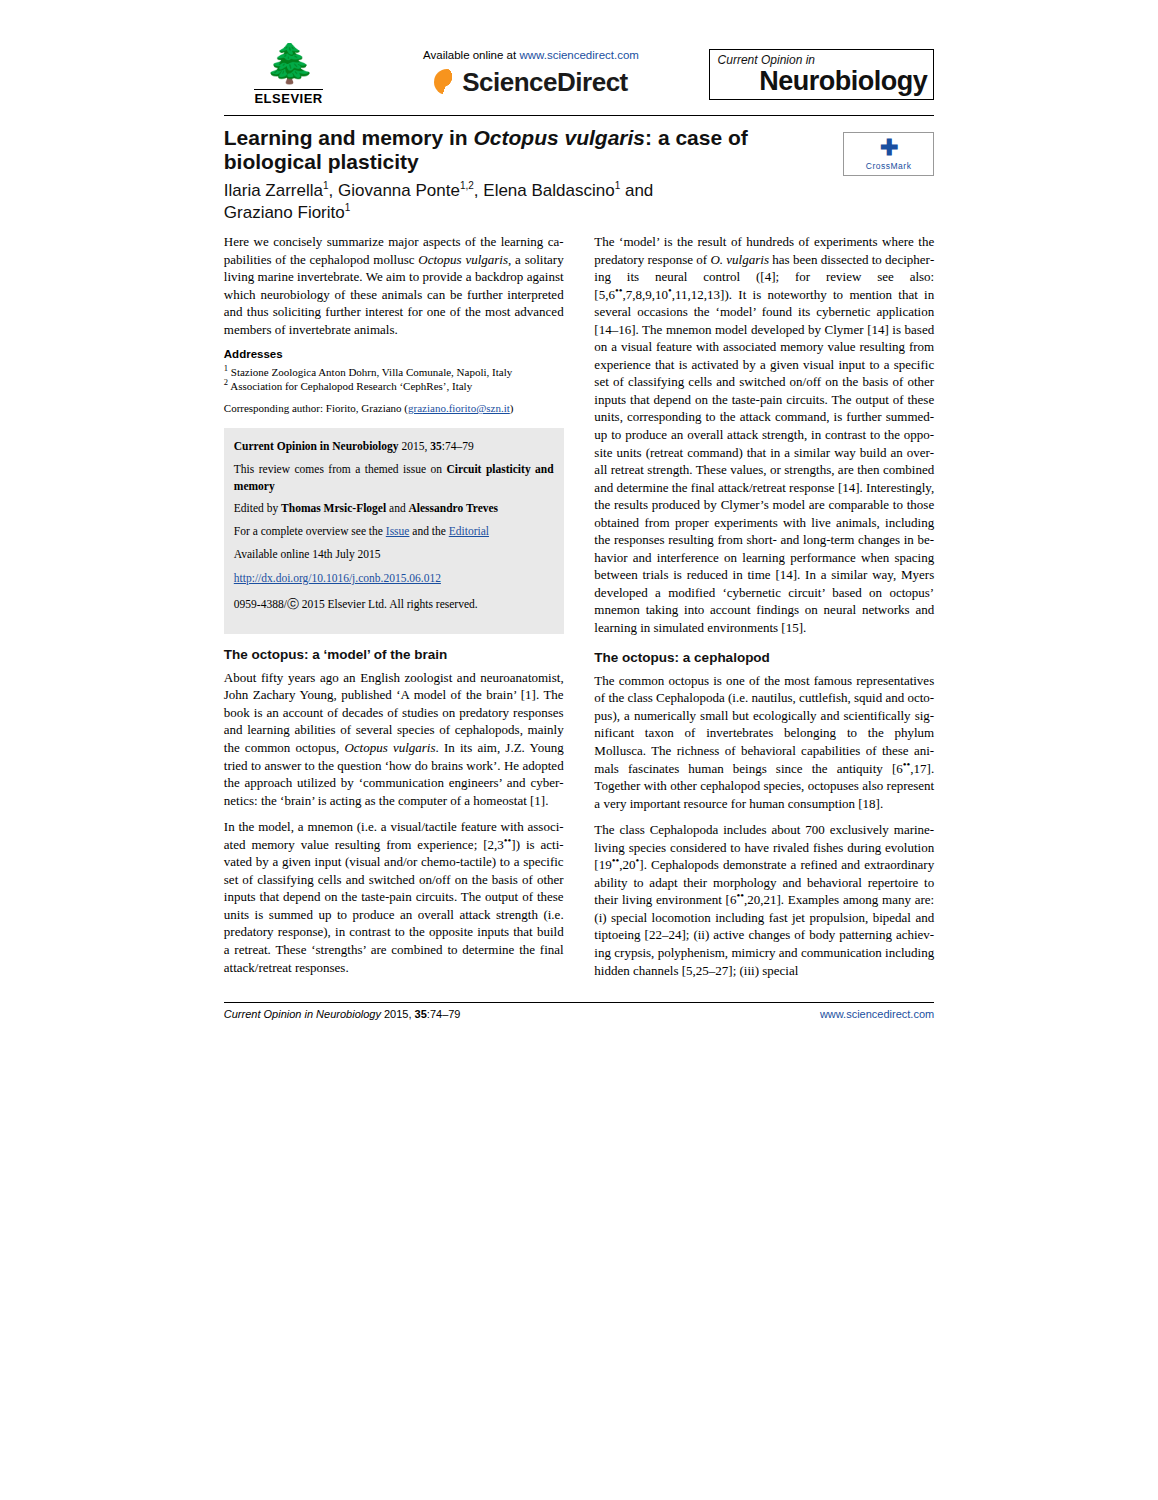🌲 ELSEVIER
Available online at www.sciencedirect.com
Science Direct
Current Opinion in Neurobiology
Learning and memory in Octopus vulgaris: a case of
biological plasticity
✚
CrossMark
Ilaria Zarrella1, Giovanna Ponte1,2, Elena Baldascino1 and
Graziano Fiorito1
Here we concisely summarize major aspects of the learning capabilities of the cephalopod mollusc Octopus vulgaris, a solitary living marine invertebrate. We aim to provide a backdrop against which neurobiology of these animals can be further interpreted and thus soliciting further interest for one of the most advanced members of invertebrate animals.
Addresses
1 Stazione Zoologica Anton Dohrn, Villa Comunale, Napoli, Italy
2 Association for Cephalopod Research ‘CephRes’, Italy
Corresponding author: Fiorito, Graziano (graziano.fiorito@szn.it)
Current Opinion in Neurobiology 2015, 35:74–79
This review comes from a themed issue on Circuit plasticity and memory
Edited by Thomas Mrsic-Flogel and Alessandro Treves
For a complete overview see the Issue and the Editorial
Available online 14th July 2015
http://dx.doi.org/10.1016/j.conb.2015.06.012
0959-4388/ⓒ 2015 Elsevier Ltd. All rights reserved.
The octopus: a ‘model’ of the brain
About fifty years ago an English zoologist and neuroanatomist, John Zachary Young, published ‘A model of the brain’ [1]. The book is an account of decades of studies on predatory responses and learning abilities of several species of cephalopods, mainly the common octopus, Octopus vulgaris. In its aim, J.Z. Young tried to answer to the question ‘how do brains work’. He adopted the approach utilized by ‘communication engineers’ and cybernetics: the ‘brain’ is acting as the computer of a homeostat [1].
In the model, a mnemon (i.e. a visual/tactile feature with associated memory value resulting from experience; [2,3••]) is activated by a given input (visual and/or chemo-tactile) to a specific set of classifying cells and switched on/off on the basis of other inputs that depend on the taste-pain circuits. The output of these units is summed up to produce an overall attack strength (i.e. predatory response), in contrast to the opposite inputs that build a retreat. These ‘strengths’ are combined to determine the final attack/retreat responses.
The ‘model’ is the result of hundreds of experiments where the predatory response of O. vulgaris has been dissected to deciphering its neural control ([4]; for review see also: [5,6••,7,8,9,10•,11,12,13]). It is noteworthy to mention that in several occasions the ‘model’ found its cybernetic application [14–16]. The mnemon model developed by Clymer [14] is based on a visual feature with associated memory value resulting from experience that is activated by a given visual input to a specific set of classifying cells and switched on/off on the basis of other inputs that depend on the taste-pain circuits. The output of these units, corresponding to the attack command, is further summed-up to produce an overall attack strength, in contrast to the opposite units (retreat command) that in a similar way build an overall retreat strength. These values, or strengths, are then combined and determine the final attack/retreat response [14]. Interestingly, the results produced by Clymer’s model are comparable to those obtained from proper experiments with live animals, including the responses resulting from short- and long-term changes in behavior and interference on learning performance when spacing between trials is reduced in time [14]. In a similar way, Myers developed a modified ‘cybernetic circuit’ based on octopus’ mnemon taking into account findings on neural networks and learning in simulated environments [15].
The octopus: a cephalopod
The common octopus is one of the most famous representatives of the class Cephalopoda (i.e. nautilus, cuttlefish, squid and octopus), a numerically small but ecologically and scientifically significant taxon of invertebrates belonging to the phylum Mollusca. The richness of behavioral capabilities of these animals fascinates human beings since the antiquity [6••,17]. Together with other cephalopod species, octopuses also represent a very important resource for human consumption [18].
The class Cephalopoda includes about 700 exclusively marine-living species considered to have rivaled fishes during evolution [19••,20•]. Cephalopods demonstrate a refined and extraordinary ability to adapt their morphology and behavioral repertoire to their living environment [6••,20,21]. Examples among many are: (i) special locomotion including fast jet propulsion, bipedal and tiptoeing [22–24]; (ii) active changes of body patterning achieving crypsis, polyphenism, mimicry and communication including hidden channels [5,25–27]; (iii) special
Current Opinion in Neurobiology 2015, 35:74–79
www.sciencedirect.com